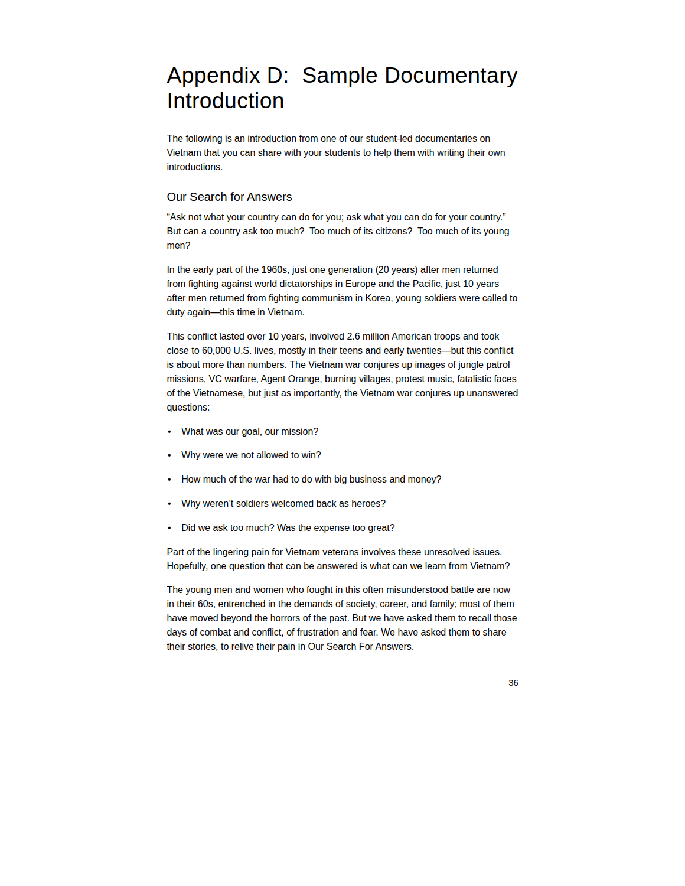Appendix D: Sample Documentary Introduction
The following is an introduction from one of our student-led documentaries on Vietnam that you can share with your students to help them with writing their own introductions.
Our Search for Answers
“Ask not what your country can do for you; ask what you can do for your country.” But can a country ask too much? Too much of its citizens? Too much of its young men?
In the early part of the 1960s, just one generation (20 years) after men returned from fighting against world dictatorships in Europe and the Pacific, just 10 years after men returned from fighting communism in Korea, young soldiers were called to duty again—this time in Vietnam.
This conflict lasted over 10 years, involved 2.6 million American troops and took close to 60,000 U.S. lives, mostly in their teens and early twenties—but this conflict is about more than numbers. The Vietnam war conjures up images of jungle patrol missions, VC warfare, Agent Orange, burning villages, protest music, fatalistic faces of the Vietnamese, but just as importantly, the Vietnam war conjures up unanswered questions:
What was our goal, our mission?
Why were we not allowed to win?
How much of the war had to do with big business and money?
Why weren’t soldiers welcomed back as heroes?
Did we ask too much? Was the expense too great?
Part of the lingering pain for Vietnam veterans involves these unresolved issues. Hopefully, one question that can be answered is what can we learn from Vietnam?
The young men and women who fought in this often misunderstood battle are now in their 60s, entrenched in the demands of society, career, and family; most of them have moved beyond the horrors of the past. But we have asked them to recall those days of combat and conflict, of frustration and fear. We have asked them to share their stories, to relive their pain in Our Search For Answers.
36